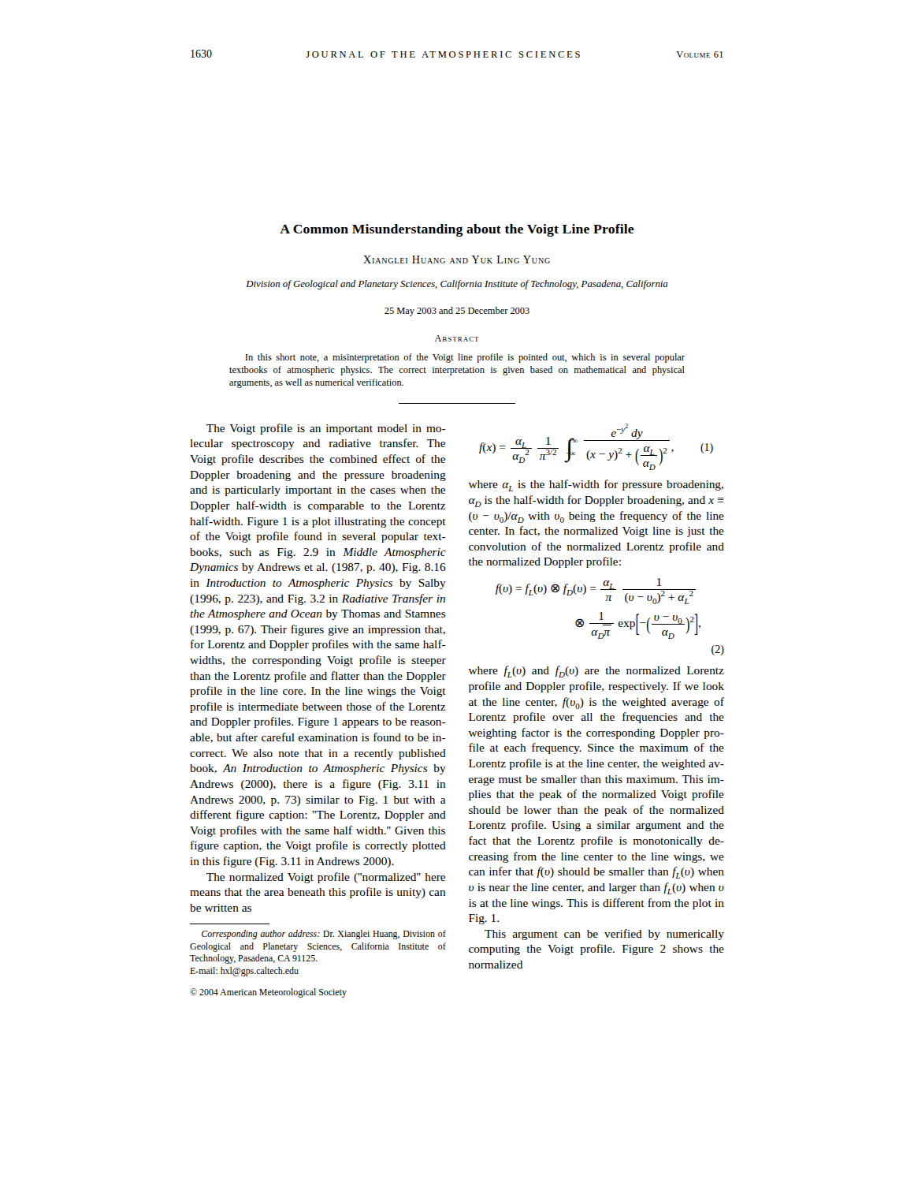1630
JOURNAL OF THE ATMOSPHERIC SCIENCES
Volume 61
A Common Misunderstanding about the Voigt Line Profile
Xianglei Huang and Yuk Ling Yung
Division of Geological and Planetary Sciences, California Institute of Technology, Pasadena, California
25 May 2003 and 25 December 2003
Abstract
In this short note, a misinterpretation of the Voigt line profile is pointed out, which is in several popular textbooks of atmospheric physics. The correct interpretation is given based on mathematical and physical arguments, as well as numerical verification.
The Voigt profile is an important model in molecular spectroscopy and radiative transfer. The Voigt profile describes the combined effect of the Doppler broadening and the pressure broadening and is particularly important in the cases when the Doppler half-width is comparable to the Lorentz half-width. Figure 1 is a plot illustrating the concept of the Voigt profile found in several popular textbooks, such as Fig. 2.9 in Middle Atmospheric Dynamics by Andrews et al. (1987, p. 40), Fig. 8.16 in Introduction to Atmospheric Physics by Salby (1996, p. 223), and Fig. 3.2 in Radiative Transfer in the Atmosphere and Ocean by Thomas and Stamnes (1999, p. 67). Their figures give an impression that, for Lorentz and Doppler profiles with the same half-widths, the corresponding Voigt profile is steeper than the Lorentz profile and flatter than the Doppler profile in the line core. In the line wings the Voigt profile is intermediate between those of the Lorentz and Doppler profiles. Figure 1 appears to be reasonable, but after careful examination is found to be incorrect. We also note that in a recently published book, An Introduction to Atmospheric Physics by Andrews (2000), there is a figure (Fig. 3.11 in Andrews 2000, p. 73) similar to Fig. 1 but with a different figure caption: ''The Lorentz, Doppler and Voigt profiles with the same half width.'' Given this figure caption, the Voigt profile is correctly plotted in this figure (Fig. 3.11 in Andrews 2000).
The normalized Voigt profile (''normalized'' here means that the area beneath this profile is unity) can be written as
Corresponding author address: Dr. Xianglei Huang, Division of Geological and Planetary Sciences, California Institute of Technology, Pasadena, CA 91125.
E-mail: hxl@gps.caltech.edu
f(x) = αL αD2 1 π3/2 ∫+∞−∞ e−y2 dy (x − y)2 + (αL αD)2 ,
(1)
where αL is the half-width for pressure broadening, αD is the half-width for Doppler broadening, and x ≡ (υ − υ0)/αD with υ0 being the frequency of the line center. In fact, the normalized Voigt line is just the convolution of the normalized Lorentz profile and the normalized Doppler profile:
f(υ) = fL(υ) ⊗ fD(υ) = αL π 1(υ − υ0)2 + αL2
⊗ 1 αDπ exp[−(υ − υ0 αD)2],
(2)
where fL(υ) and fD(υ) are the normalized Lorentz profile and Doppler profile, respectively. If we look at the line center, f(υ0) is the weighted average of Lorentz profile over all the frequencies and the weighting factor is the corresponding Doppler profile at each frequency. Since the maximum of the Lorentz profile is at the line center, the weighted average must be smaller than this maximum. This implies that the peak of the normalized Voigt profile should be lower than the peak of the normalized Lorentz profile. Using a similar argument and the fact that the Lorentz profile is monotonically decreasing from the line center to the line wings, we can infer that f(υ) should be smaller than fL(υ) when υ is near the line center, and larger than fL(υ) when υ is at the line wings. This is different from the plot in Fig. 1.
This argument can be verified by numerically computing the Voigt profile. Figure 2 shows the normalized
© 2004 American Meteorological Society